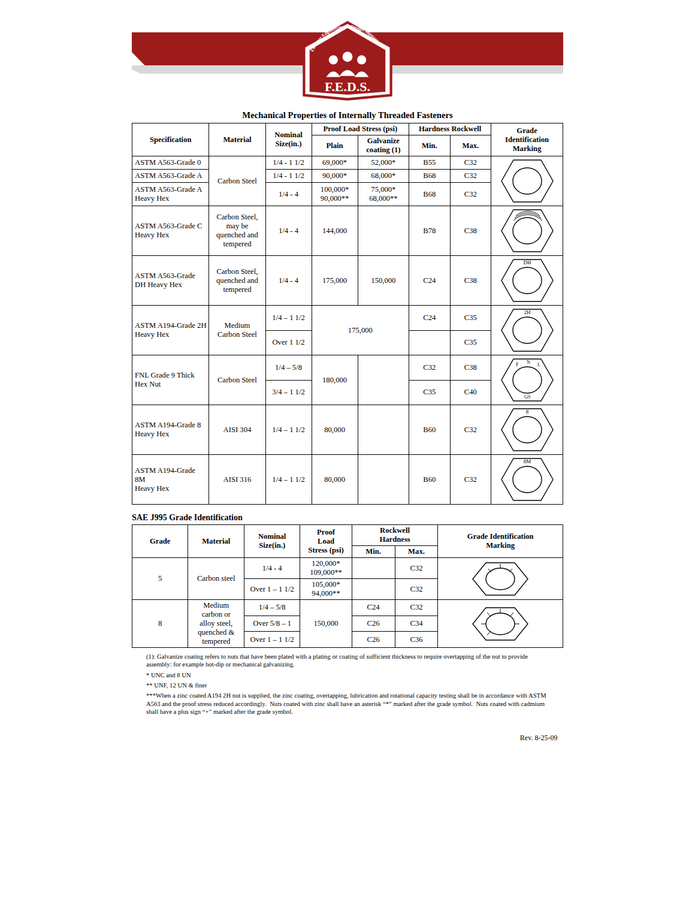Fastener Engineering & Design Support F.E.D.S.
Mechanical Properties of Internally Threaded Fasteners
| Specification | Material | Nominal Size(in.) | Proof Load Stress (psi) | Hardness Rockwell | Grade Identification Marking |
| --- | --- | --- | --- | --- | --- |
| Plain | Galvanize coating (1) | Min. | Max. |
| ASTM A563-Grade 0 | Carbon Steel | 1/4 - 1 1/2 | 69,000* | 52,000* | B55 | C32 | |
| ASTM A563-Grade A | 1/4 - 1 1/2 | 90,000* | 68,000* | B68 | C32 |
| ASTM A563-Grade A Heavy Hex | 1/4 - 4 | 100,000* 90,000** | 75,000* 68,000** | B68 | C32 |
| ASTM A563-Grade C Heavy Hex | Carbon Steel, may be quenched and tempered | 1/4 - 4 | 144,000 | | B78 | C38 | |
| ASTM A563-Grade DH Heavy Hex | Carbon Steel, quenched and tempered | 1/4 - 4 | 175,000 | 150,000 | C24 | C38 | DH |
| ASTM A194-Grade 2H Heavy Hex | Medium Carbon Steel | 1/4 – 1 1/2 | 175,000 | C24 | C35 | 2H |
| Over 1 1/2 | | C35 |
| FNL Grade 9 Thick Hex Nut | Carbon Steel | 1/4 – 5/8 | 180,000 | | C32 | C38 | F N L G9 |
| 3/4 – 1 1/2 | C35 | C40 |
| ASTM A194-Grade 8 Heavy Hex | AISI 304 | 1/4 – 1 1/2 | 80,000 | | B60 | C32 | 8 |
| ASTM A194-Grade 8M Heavy Hex | AISI 316 | 1/4 – 1 1/2 | 80,000 | | B60 | C32 | 8M |
SAE J995 Grade Identification
| Grade | Material | Nominal Size(in.) | Proof Load Stress (psi) | Rockwell Hardness | Grade Identification Marking |
| --- | --- | --- | --- | --- | --- |
| Min. | Max. |
| 5 | Carbon steel | 1/4 - 4 | 120,000* 109,000** | | C32 | |
| Over 1 – 1 1/2 | 105,000* 94,000** | | C32 |
| 8 | Medium carbon or alloy steel, quenched & tempered | 1/4 – 5/8 | 150,000 | C24 | C32 | |
| Over 5/8 – 1 | C26 | C34 |
| Over 1 – 1 1/2 | C26 | C36 |
(1): Galvanize coating refers to nuts that have been plated with a plating or coating of sufficient thickness to require overtapping of the nut to provide assembly: for example hot-dip or mechanical galvanizing.
* UNC and 8 UN
** UNF, 12 UN & finer
***When a zinc coated A194 2H nut is supplied, the zinc coating, overtapping, lubrication and rotational capacity testing shall be in accordance with ASTM A563 and the proof stress reduced accordingly. Nuts coated with zinc shall have an asterisk “*” marked after the grade symbol. Nuts coated with cadmium shall have a plus sign “+” marked after the grade symbol.
Rev. 8-25-09